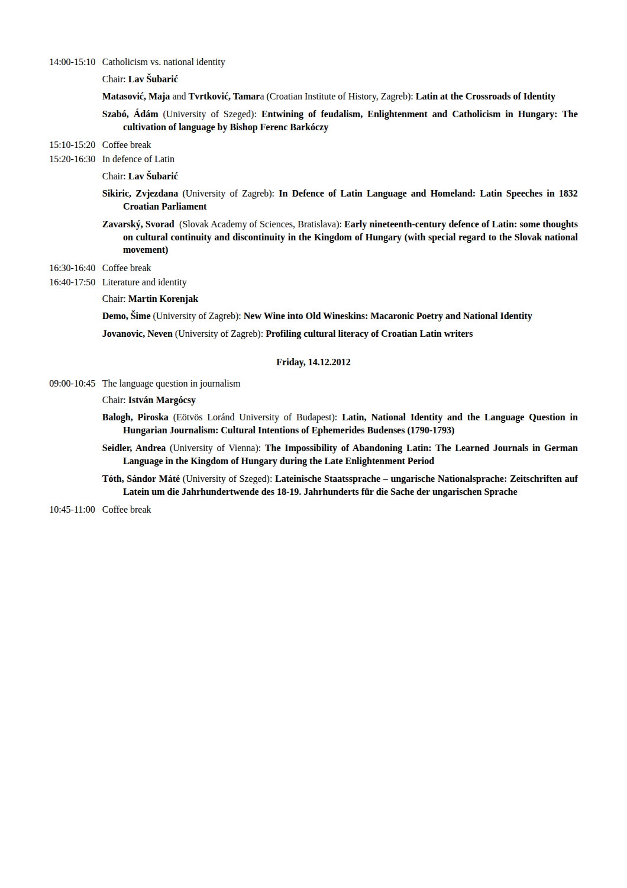14:00-15:10
Catholicism vs. national identity
Chair: Lav Šubarić
Matasović, Maja and Tvrtković, Tamara (Croatian Institute of History, Zagreb): Latin at the Crossroads of Identity
Szabó, Ádám (University of Szeged): Entwining of feudalism, Enlightenment and Catholicism in Hungary: The cultivation of language by Bishop Ferenc Barkóczy
15:10-15:20
Coffee break
15:20-16:30
In defence of Latin
Chair: Lav Šubarić
Sikiric, Zvjezdana (University of Zagreb): In Defence of Latin Language and Homeland: Latin Speeches in 1832 Croatian Parliament
Zavarský, Svorad (Slovak Academy of Sciences, Bratislava): Early nineteenth-century defence of Latin: some thoughts on cultural continuity and discontinuity in the Kingdom of Hungary (with special regard to the Slovak national movement)
16:30-16:40
Coffee break
16:40-17:50
Literature and identity
Chair: Martin Korenjak
Demo, Šime (University of Zagreb): New Wine into Old Wineskins: Macaronic Poetry and National Identity
Jovanovic, Neven (University of Zagreb): Profiling cultural literacy of Croatian Latin writers
Friday, 14.12.2012
09:00-10:45
The language question in journalism
Chair: István Margócsy
Balogh, Piroska (Eötvös Loránd University of Budapest): Latin, National Identity and the Language Question in Hungarian Journalism: Cultural Intentions of Ephemerides Budenses (1790-1793)
Seidler, Andrea (University of Vienna): The Impossibility of Abandoning Latin: The Learned Journals in German Language in the Kingdom of Hungary during the Late Enlightenment Period
Tóth, Sándor Máté (University of Szeged): Lateinische Staatssprache – ungarische Nationalsprache: Zeitschriften auf Latein um die Jahrhundertwende des 18-19. Jahrhunderts für die Sache der ungarischen Sprache
10:45-11:00
Coffee break